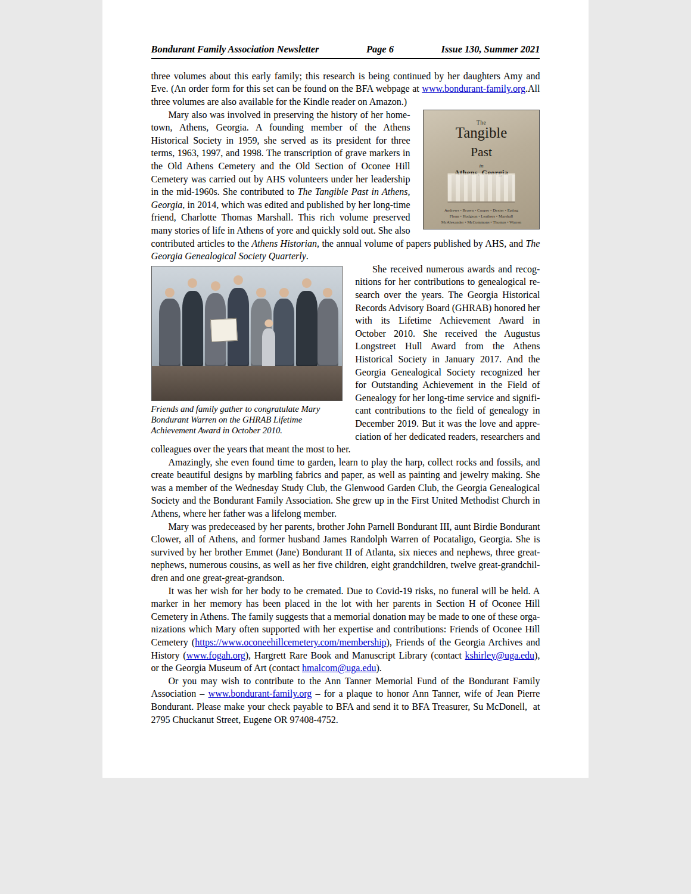Bondurant Family Association Newsletter Page 6 Issue 130, Summer 2021
three volumes about this early family; this research is being continued by her daughters Amy and Eve. (An order form for this set can be found on the BFA webpage at www.bondurant-family.org.All three volumes are also available for the Kindle reader on Amazon.)
The
Tangible
Past
in
Athens, Georgia
Andrews • Brown • Cooper • Dexter • Epting
Flynn • Hodgson • Leathers • Marshall
McAlexander • McCommons • Thomas • Warren
Mary also was involved in preserving the history of her hometown, Athens, Georgia. A founding member of the Athens Historical Society in 1959, she served as its president for three terms, 1963, 1997, and 1998. The transcription of grave markers in the Old Athens Cemetery and the Old Section of Oconee Hill Cemetery was carried out by AHS volunteers under her leadership in the mid-1960s. She contributed to The Tangible Past in Athens, Georgia, in 2014, which was edited and published by her long-time friend, Charlotte Thomas Marshall. This rich volume preserved many stories of life in Athens of yore and quickly sold out. She also contributed articles to the Athens Historian, the annual volume of papers published by AHS, and The Georgia Genealogical Society Quarterly.
Friends and family gather to congratulate Mary Bondurant Warren on the GHRAB Lifetime Achievement Award in October 2010.
She received numerous awards and recognitions for her contributions to genealogical research over the years. The Georgia Historical Records Advisory Board (GHRAB) honored her with its Lifetime Achievement Award in October 2010. She received the Augustus Longstreet Hull Award from the Athens Historical Society in January 2017. And the Georgia Genealogical Society recognized her for Outstanding Achievement in the Field of Genealogy for her long-time service and significant contributions to the field of genealogy in December 2019. But it was the love and appreciation of her dedicated readers, researchers and colleagues over the years that meant the most to her.
Amazingly, she even found time to garden, learn to play the harp, collect rocks and fossils, and create beautiful designs by marbling fabrics and paper, as well as painting and jewelry making. She was a member of the Wednesday Study Club, the Glenwood Garden Club, the Georgia Genealogical Society and the Bondurant Family Association. She grew up in the First United Methodist Church in Athens, where her father was a lifelong member.
Mary was predeceased by her parents, brother John Parnell Bondurant III, aunt Birdie Bondurant Clower, all of Athens, and former husband James Randolph Warren of Pocataligo, Georgia. She is survived by her brother Emmet (Jane) Bondurant II of Atlanta, six nieces and nephews, three great-nephews, numerous cousins, as well as her five children, eight grandchildren, twelve great-grandchildren and one great-great-grandson.
It was her wish for her body to be cremated. Due to Covid-19 risks, no funeral will be held. A marker in her memory has been placed in the lot with her parents in Section H of Oconee Hill Cemetery in Athens. The family suggests that a memorial donation may be made to one of these organizations which Mary often supported with her expertise and contributions: Friends of Oconee Hill Cemetery (https://www.oconeehillcemetery.com/membership), Friends of the Georgia Archives and History (www.fogah.org), Hargrett Rare Book and Manuscript Library (contact kshirley@uga.edu), or the Georgia Museum of Art (contact hmalcom@uga.edu).
Or you may wish to contribute to the Ann Tanner Memorial Fund of the Bondurant Family Association – www.bondurant-family.org – for a plaque to honor Ann Tanner, wife of Jean Pierre Bondurant. Please make your check payable to BFA and send it to BFA Treasurer, Su McDonell, at 2795 Chuckanut Street, Eugene OR 97408-4752.